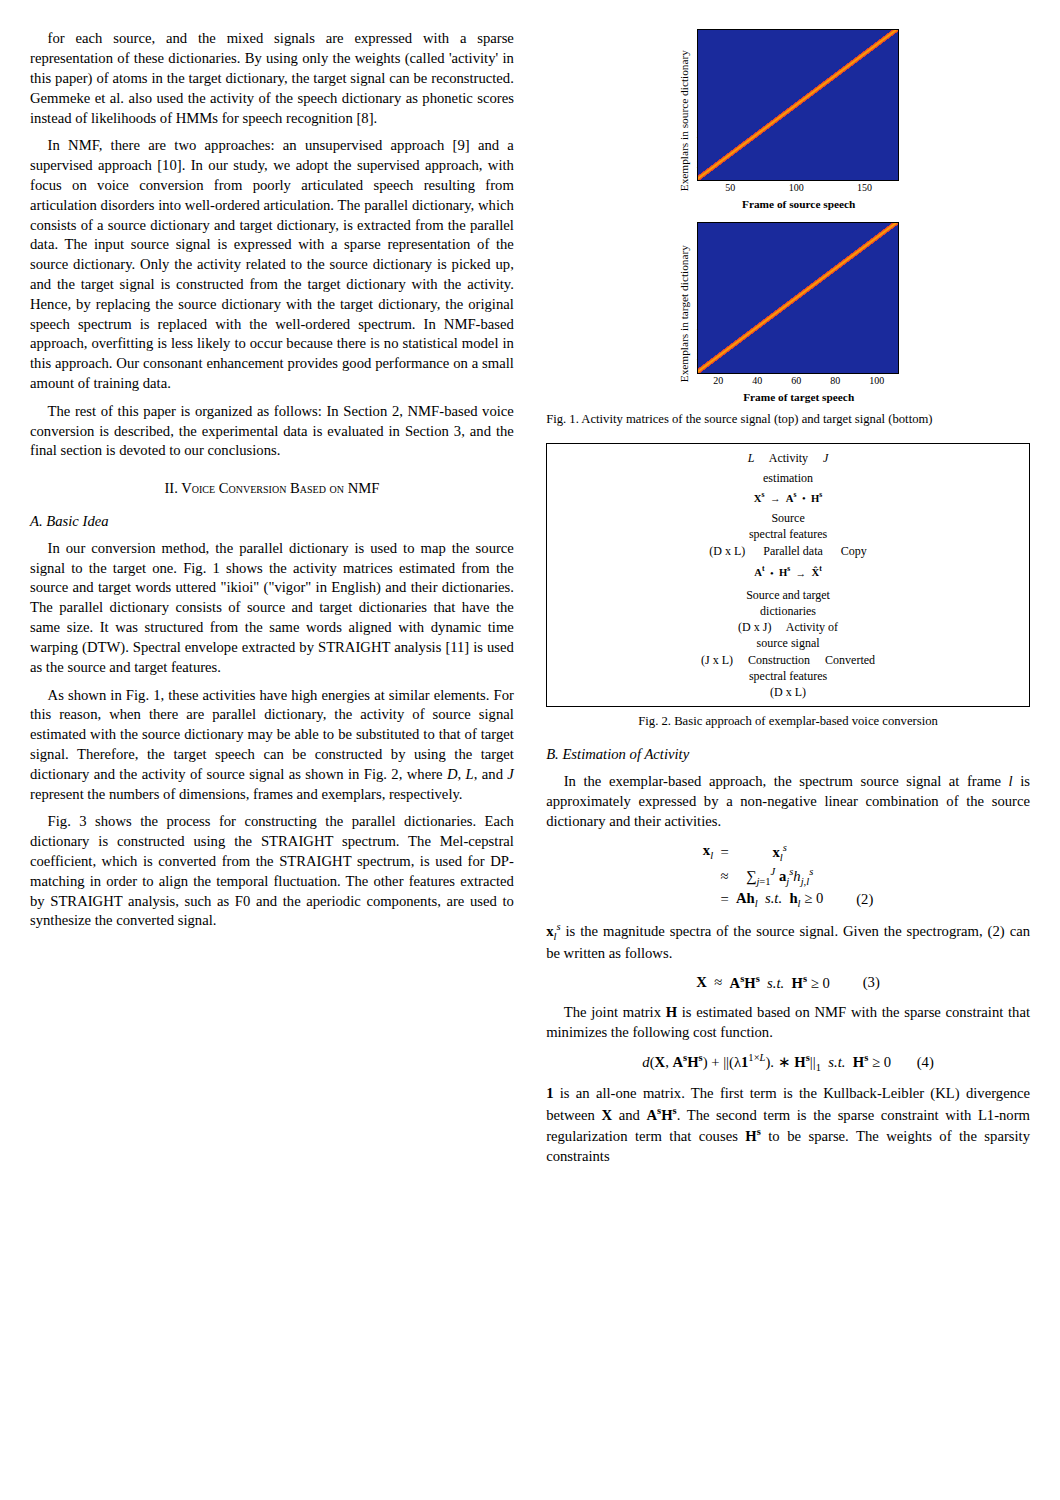for each source, and the mixed signals are expressed with a sparse representation of these dictionaries. By using only the weights (called 'activity' in this paper) of atoms in the target dictionary, the target signal can be reconstructed. Gemmeke et al. also used the activity of the speech dictionary as phonetic scores instead of likelihoods of HMMs for speech recognition [8].
In NMF, there are two approaches: an unsupervised approach [9] and a supervised approach [10]. In our study, we adopt the supervised approach, with focus on voice conversion from poorly articulated speech resulting from articulation disorders into well-ordered articulation. The parallel dictionary, which consists of a source dictionary and target dictionary, is extracted from the parallel data. The input source signal is expressed with a sparse representation of the source dictionary. Only the activity related to the source dictionary is picked up, and the target signal is constructed from the target dictionary with the activity. Hence, by replacing the source dictionary with the target dictionary, the original speech spectrum is replaced with the well-ordered spectrum. In NMF-based approach, overfitting is less likely to occur because there is no statistical model in this approach. Our consonant enhancement provides good performance on a small amount of training data.
The rest of this paper is organized as follows: In Section 2, NMF-based voice conversion is described, the experimental data is evaluated in Section 3, and the final section is devoted to our conclusions.
II. Voice Conversion Based on NMF
A. Basic Idea
In our conversion method, the parallel dictionary is used to map the source signal to the target one. Fig. 1 shows the activity matrices estimated from the source and target words uttered "ikioi" ("vigor" in English) and their dictionaries. The parallel dictionary consists of source and target dictionaries that have the same size. It was structured from the same words aligned with dynamic time warping (DTW). Spectral envelope extracted by STRAIGHT analysis [11] is used as the source and target features.
As shown in Fig. 1, these activities have high energies at similar elements. For this reason, when there are parallel dictionary, the activity of source signal estimated with the source dictionary may be able to be substituted to that of target signal. Therefore, the target speech can be constructed by using the target dictionary and the activity of source signal as shown in Fig. 2, where D, L, and J represent the numbers of dimensions, frames and exemplars, respectively.
Fig. 3 shows the process for constructing the parallel dictionaries. Each dictionary is constructed using the STRAIGHT spectrum. The Mel-cepstral coefficient, which is converted from the STRAIGHT spectrum, is used for DP-matching in order to align the temporal fluctuation. The other features extracted by STRAIGHT analysis, such as F0 and the aperiodic components, are used to synthesize the converted signal.
Exemplars in source dictionary
50100150200250
50100150
Frame of source speech
Exemplars in target dictionary
50100150200250
20406080100
Frame of target speech
Fig. 1. Activity matrices of the source signal (top) and target signal (bottom)
L Activity J
estimation
Xs → As • Hs
Source
spectral features
(D x L) Parallel data Copy
At • Hs → X̂t
Source and target
dictionaries
(D x J) Activity of
source signal
(J x L) Construction Converted
spectral features
(D x L)
Fig. 2. Basic approach of exemplar-based voice conversion
B. Estimation of Activity
In the exemplar-based approach, the spectrum source signal at frame l is approximately expressed by a non-negative linear combination of the source dictionary and their activities.
| x l | = | x l s | |
| | ≈ | ∑ j =1 J a j s h j,l s | |
| | = | Ah l s.t. h l ≥ 0 | (2) |
xls is the magnitude spectra of the source signal. Given the spectrogram, (2) can be written as follows.
| X | ≈ | A s H s s.t. H s ≥ 0 | (3) |
The joint matrix H is estimated based on NMF with the sparse constraint that minimizes the following cost function.
d(X, AsHs) + ||(λ11×L). ∗ Hs||1 s.t. Hs ≥ 0 (4)
1 is an all-one matrix. The first term is the Kullback-Leibler (KL) divergence between X and AsHs. The second term is the sparse constraint with L1-norm regularization term that couses Hs to be sparse. The weights of the sparsity constraints